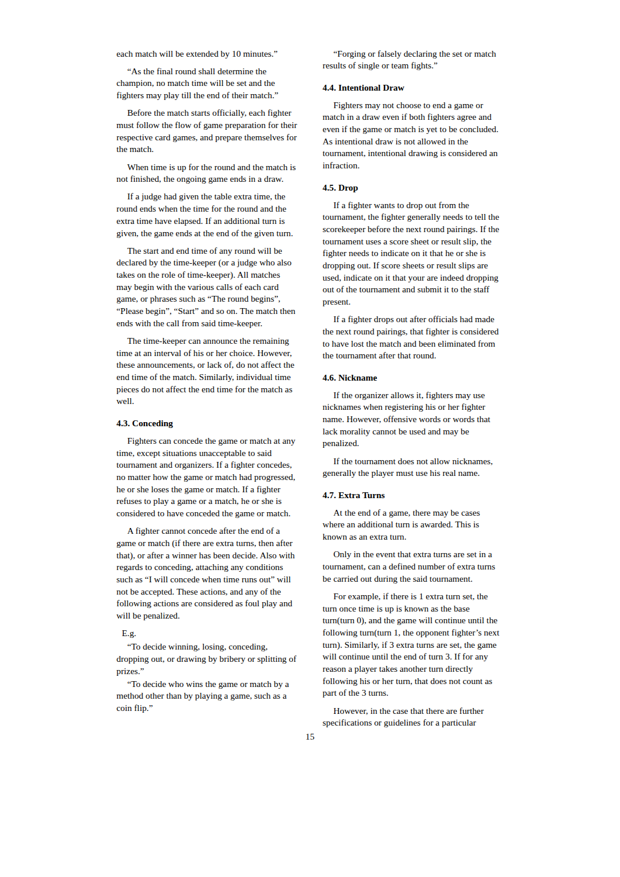each match will be extended by 10 minutes.”
“As the final round shall determine the champion, no match time will be set and the fighters may play till the end of their match.”
Before the match starts officially, each fighter must follow the flow of game preparation for their respective card games, and prepare themselves for the match.
When time is up for the round and the match is not finished, the ongoing game ends in a draw.
If a judge had given the table extra time, the round ends when the time for the round and the extra time have elapsed. If an additional turn is given, the game ends at the end of the given turn.
The start and end time of any round will be declared by the time-keeper (or a judge who also takes on the role of time-keeper). All matches may begin with the various calls of each card game, or phrases such as “The round begins”, “Please begin”, “Start” and so on. The match then ends with the call from said time-keeper.
The time-keeper can announce the remaining time at an interval of his or her choice. However, these announcements, or lack of, do not affect the end time of the match. Similarly, individual time pieces do not affect the end time for the match as well.
4.3. Conceding
Fighters can concede the game or match at any time, except situations unacceptable to said tournament and organizers. If a fighter concedes, no matter how the game or match had progressed, he or she loses the game or match. If a fighter refuses to play a game or a match, he or she is considered to have conceded the game or match.
A fighter cannot concede after the end of a game or match (if there are extra turns, then after that), or after a winner has been decide. Also with regards to conceding, attaching any conditions such as “I will concede when time runs out” will not be accepted. These actions, and any of the following actions are considered as foul play and will be penalized.
E.g.
“To decide winning, losing, conceding, dropping out, or drawing by bribery or splitting of prizes.”
“To decide who wins the game or match by a method other than by playing a game, such as a coin flip.”
“Forging or falsely declaring the set or match results of single or team fights.”
4.4. Intentional Draw
Fighters may not choose to end a game or match in a draw even if both fighters agree and even if the game or match is yet to be concluded. As intentional draw is not allowed in the tournament, intentional drawing is considered an infraction.
4.5. Drop
If a fighter wants to drop out from the tournament, the fighter generally needs to tell the scorekeeper before the next round pairings. If the tournament uses a score sheet or result slip, the fighter needs to indicate on it that he or she is dropping out. If score sheets or result slips are used, indicate on it that your are indeed dropping out of the tournament and submit it to the staff present.
If a fighter drops out after officials had made the next round pairings, that fighter is considered to have lost the match and been eliminated from the tournament after that round.
4.6. Nickname
If the organizer allows it, fighters may use nicknames when registering his or her fighter name. However, offensive words or words that lack morality cannot be used and may be penalized.
If the tournament does not allow nicknames, generally the player must use his real name.
4.7. Extra Turns
At the end of a game, there may be cases where an additional turn is awarded. This is known as an extra turn.
Only in the event that extra turns are set in a tournament, can a defined number of extra turns be carried out during the said tournament.
For example, if there is 1 extra turn set, the turn once time is up is known as the base turn(turn 0), and the game will continue until the following turn(turn 1, the opponent fighter’s next turn). Similarly, if 3 extra turns are set, the game will continue until the end of turn 3. If for any reason a player takes another turn directly following his or her turn, that does not count as part of the 3 turns.
However, in the case that there are further specifications or guidelines for a particular
15